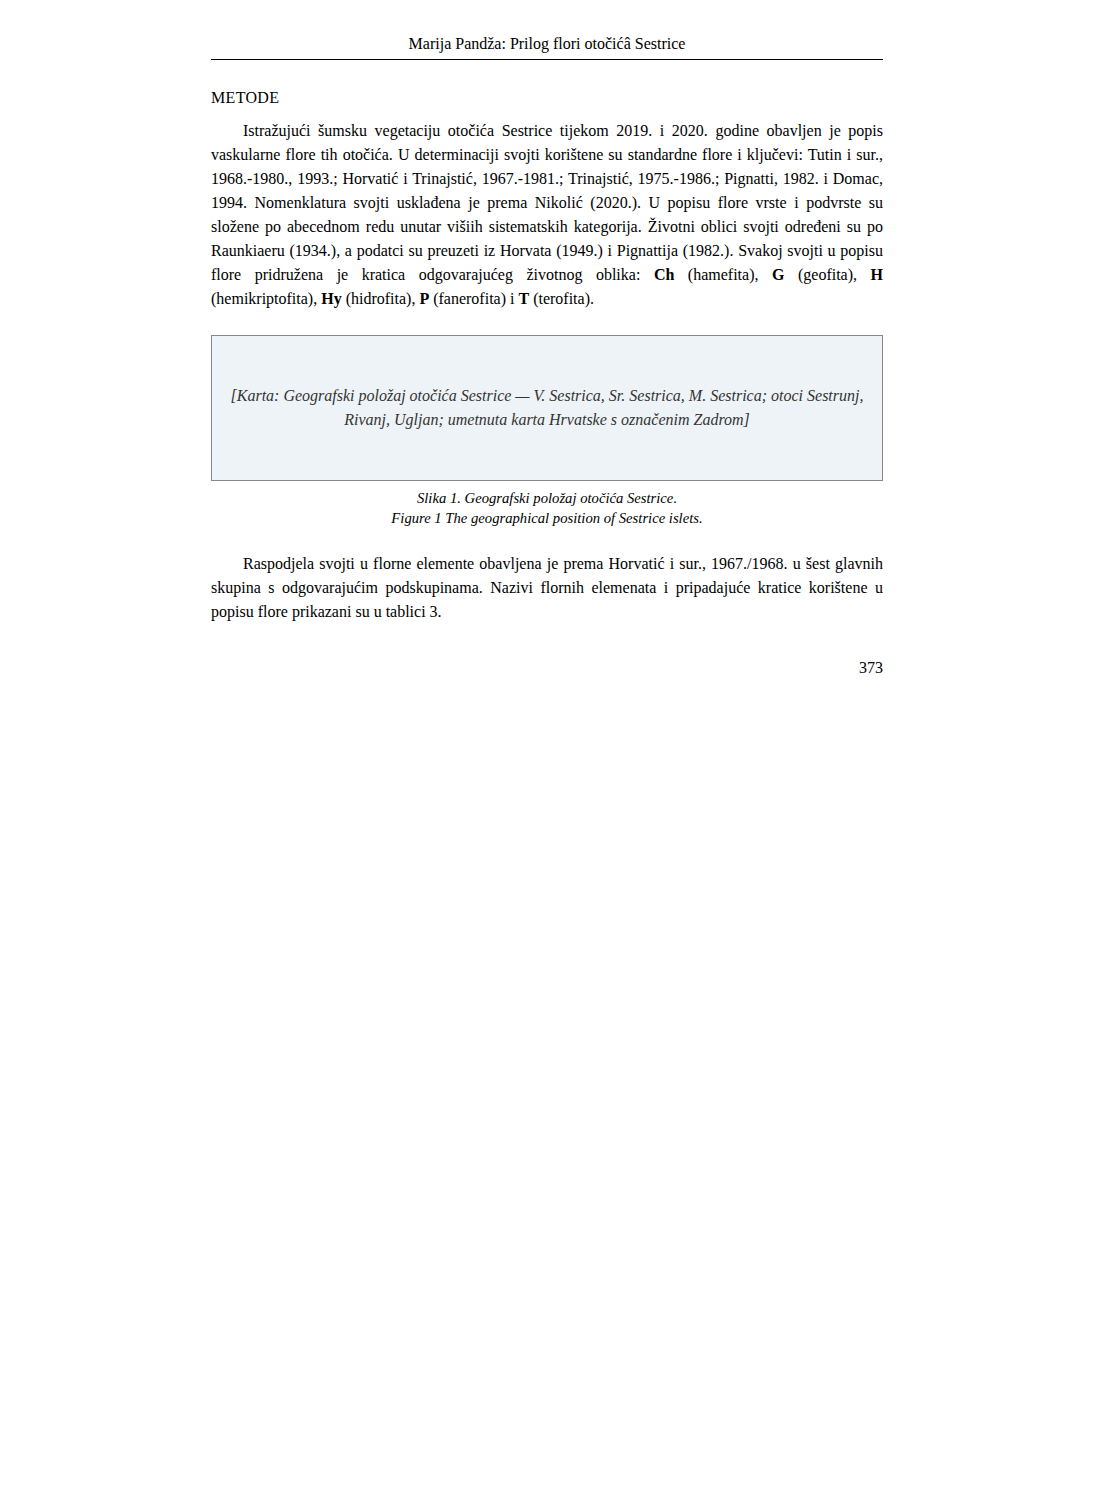Marija Pandža: Prilog flori otočićâ Sestrice
Metode
Istražujući šumsku vegetaciju otočića Sestrice tijekom 2019. i 2020. godine obavljen je popis vaskularne flore tih otočića. U determinaciji svojti korištene su standardne flore i ključevi: Tutin i sur., 1968.-1980., 1993.; Horvatić i Trinajstić, 1967.-1981.; Trinajstić, 1975.-1986.; Pignatti, 1982. i Domac, 1994. Nomenklatura svojti usklađena je prema Nikolić (2020.). U popisu flore vrste i podvrste su složene po abecednom redu unutar višiih sistematskih kategorija. Životni oblici svojti određeni su po Raunkiaeru (1934.), a podatci su preuzeti iz Horvata (1949.) i Pignattija (1982.). Svakoj svojti u popisu flore pridružena je kratica odgovarajućeg životnog oblika: Ch (hamefita), G (geofita), H (hemikriptofita), Hy (hidrofita), P (fanerofita) i T (terofita).
[Karta: Geografski položaj otočića Sestrice — V. Sestrica, Sr. Sestrica, M. Sestrica; otoci Sestrunj, Rivanj, Ugljan; umetnuta karta Hrvatske s označenim Zadrom]
Slika 1. Geografski položaj otočića Sestrice.
Figure 1 The geographical position of Sestrice islets.
Raspodjela svojti u florne elemente obavljena je prema Horvatić i sur., 1967./1968. u šest glavnih skupina s odgovarajućim podskupinama. Nazivi flornih elemenata i pripadajuće kratice korištene u popisu flore prikazani su u tablici 3.
373